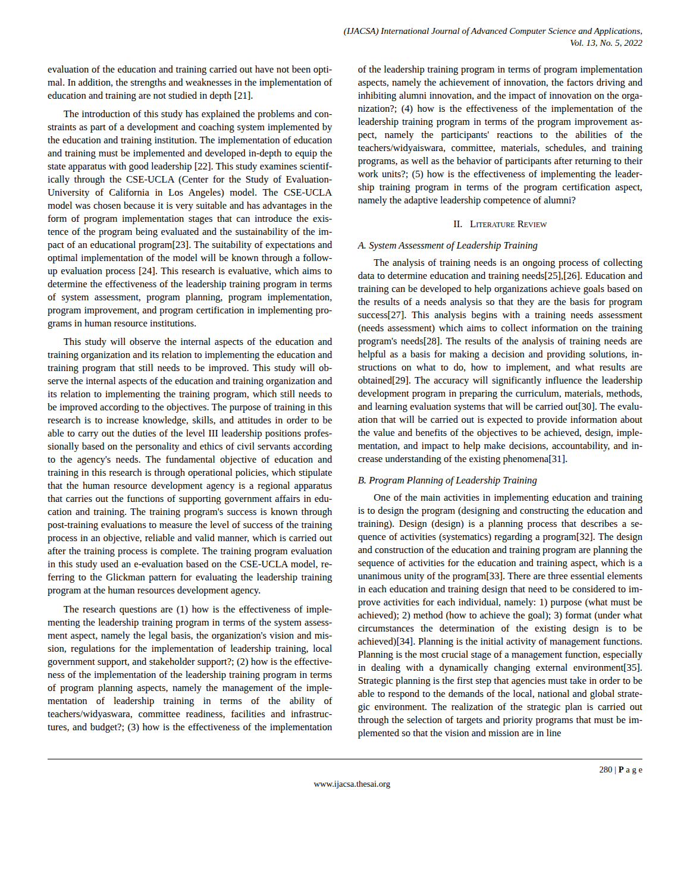(IJACSA) International Journal of Advanced Computer Science and Applications, Vol. 13, No. 5, 2022
evaluation of the education and training carried out have not been optimal. In addition, the strengths and weaknesses in the implementation of education and training are not studied in depth [21].
The introduction of this study has explained the problems and constraints as part of a development and coaching system implemented by the education and training institution. The implementation of education and training must be implemented and developed in-depth to equip the state apparatus with good leadership [22]. This study examines scientifically through the CSE-UCLA (Center for the Study of Evaluation-University of California in Los Angeles) model. The CSE-UCLA model was chosen because it is very suitable and has advantages in the form of program implementation stages that can introduce the existence of the program being evaluated and the sustainability of the impact of an educational program[23]. The suitability of expectations and optimal implementation of the model will be known through a follow-up evaluation process [24]. This research is evaluative, which aims to determine the effectiveness of the leadership training program in terms of system assessment, program planning, program implementation, program improvement, and program certification in implementing programs in human resource institutions.
This study will observe the internal aspects of the education and training organization and its relation to implementing the education and training program that still needs to be improved. This study will observe the internal aspects of the education and training organization and its relation to implementing the training program, which still needs to be improved according to the objectives. The purpose of training in this research is to increase knowledge, skills, and attitudes in order to be able to carry out the duties of the level III leadership positions professionally based on the personality and ethics of civil servants according to the agency's needs. The fundamental objective of education and training in this research is through operational policies, which stipulate that the human resource development agency is a regional apparatus that carries out the functions of supporting government affairs in education and training. The training program's success is known through post-training evaluations to measure the level of success of the training process in an objective, reliable and valid manner, which is carried out after the training process is complete. The training program evaluation in this study used an e-evaluation based on the CSE-UCLA model, referring to the Glickman pattern for evaluating the leadership training program at the human resources development agency.
The research questions are (1) how is the effectiveness of implementing the leadership training program in terms of the system assessment aspect, namely the legal basis, the organization's vision and mission, regulations for the implementation of leadership training, local government support, and stakeholder support?; (2) how is the effectiveness of the implementation of the leadership training program in terms of program planning aspects, namely the management of the implementation of leadership training in terms of the ability of teachers/widyaswara, committee readiness, facilities and infrastructures, and budget?; (3) how is the effectiveness of the implementation of the leadership training program in terms of program implementation aspects, namely the achievement of innovation, the factors driving and inhibiting alumni innovation, and the impact of innovation on the organization?; (4) how is the effectiveness of the implementation of the leadership training program in terms of the program improvement aspect, namely the participants' reactions to the abilities of the teachers/widyaiswara, committee, materials, schedules, and training programs, as well as the behavior of participants after returning to their work units?; (5) how is the effectiveness of implementing the leadership training program in terms of the program certification aspect, namely the adaptive leadership competence of alumni?
II. Literature Review
A. System Assessment of Leadership Training
The analysis of training needs is an ongoing process of collecting data to determine education and training needs[25],[26]. Education and training can be developed to help organizations achieve goals based on the results of a needs analysis so that they are the basis for program success[27]. This analysis begins with a training needs assessment (needs assessment) which aims to collect information on the training program's needs[28]. The results of the analysis of training needs are helpful as a basis for making a decision and providing solutions, instructions on what to do, how to implement, and what results are obtained[29]. The accuracy will significantly influence the leadership development program in preparing the curriculum, materials, methods, and learning evaluation systems that will be carried out[30]. The evaluation that will be carried out is expected to provide information about the value and benefits of the objectives to be achieved, design, implementation, and impact to help make decisions, accountability, and increase understanding of the existing phenomena[31].
B. Program Planning of Leadership Training
One of the main activities in implementing education and training is to design the program (designing and constructing the education and training). Design (design) is a planning process that describes a sequence of activities (systematics) regarding a program[32]. The design and construction of the education and training program are planning the sequence of activities for the education and training aspect, which is a unanimous unity of the program[33]. There are three essential elements in each education and training design that need to be considered to improve activities for each individual, namely: 1) purpose (what must be achieved); 2) method (how to achieve the goal); 3) format (under what circumstances the determination of the existing design is to be achieved)[34]. Planning is the initial activity of management functions. Planning is the most crucial stage of a management function, especially in dealing with a dynamically changing external environment[35]. Strategic planning is the first step that agencies must take in order to be able to respond to the demands of the local, national and global strategic environment. The realization of the strategic plan is carried out through the selection of targets and priority programs that must be implemented so that the vision and mission are in line
280 | P a g e
www.ijacsa.thesai.org